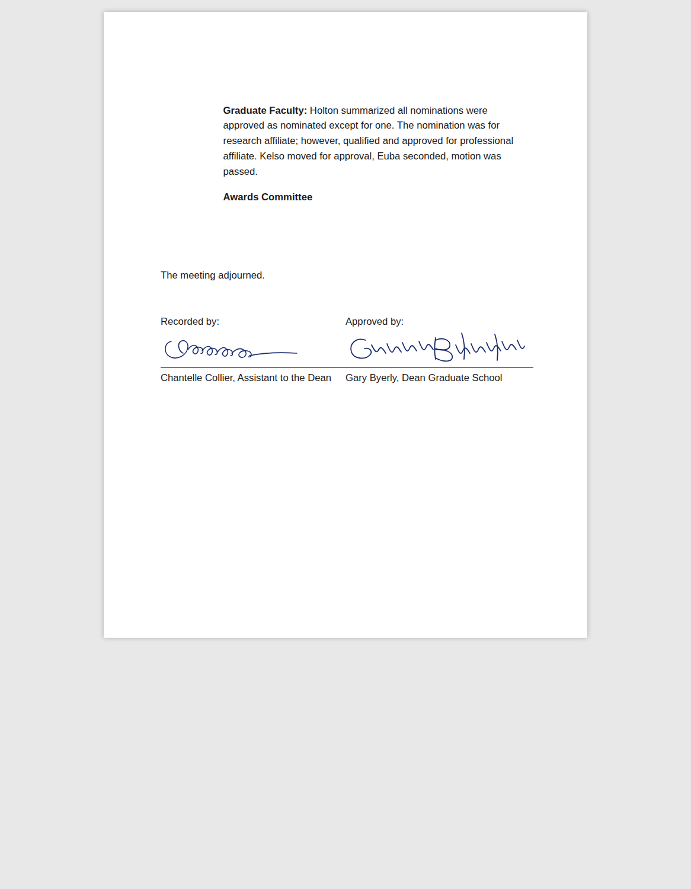Graduate Faculty: Holton summarized all nominations were approved as nominated except for one. The nomination was for research affiliate; however, qualified and approved for professional affiliate. Kelso moved for approval, Euba seconded, motion was passed.
Awards Committee
The meeting adjourned.
| Recorded by: | Approved by: |
| Chantelle Collier, Assistant to the Dean | Gary Byerly, Dean Graduate School |